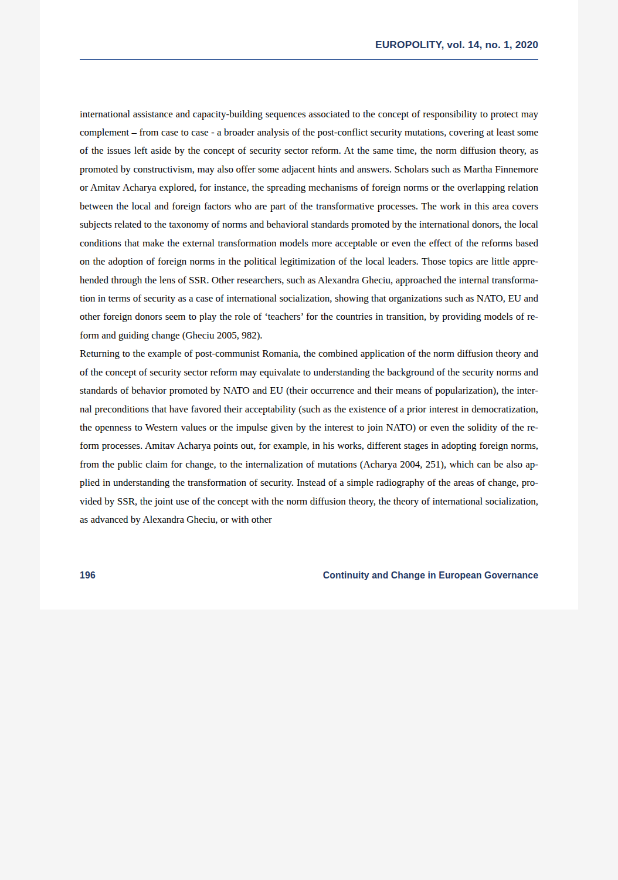EUROPOLITY, vol. 14, no. 1, 2020
international assistance and capacity-building sequences associated to the concept of responsibility to protect may complement – from case to case - a broader analysis of the post-conflict security mutations, covering at least some of the issues left aside by the concept of security sector reform. At the same time, the norm diffusion theory, as promoted by constructivism, may also offer some adjacent hints and answers. Scholars such as Martha Finnemore or Amitav Acharya explored, for instance, the spreading mechanisms of foreign norms or the overlapping relation between the local and foreign factors who are part of the transformative processes. The work in this area covers subjects related to the taxonomy of norms and behavioral standards promoted by the international donors, the local conditions that make the external transformation models more acceptable or even the effect of the reforms based on the adoption of foreign norms in the political legitimization of the local leaders. Those topics are little apprehended through the lens of SSR. Other researchers, such as Alexandra Gheciu, approached the internal transformation in terms of security as a case of international socialization, showing that organizations such as NATO, EU and other foreign donors seem to play the role of ‘teachers’ for the countries in transition, by providing models of reform and guiding change (Gheciu 2005, 982).
Returning to the example of post-communist Romania, the combined application of the norm diffusion theory and of the concept of security sector reform may equivalate to understanding the background of the security norms and standards of behavior promoted by NATO and EU (their occurrence and their means of popularization), the internal preconditions that have favored their acceptability (such as the existence of a prior interest in democratization, the openness to Western values or the impulse given by the interest to join NATO) or even the solidity of the reform processes. Amitav Acharya points out, for example, in his works, different stages in adopting foreign norms, from the public claim for change, to the internalization of mutations (Acharya 2004, 251), which can be also applied in understanding the transformation of security. Instead of a simple radiography of the areas of change, provided by SSR, the joint use of the concept with the norm diffusion theory, the theory of international socialization, as advanced by Alexandra Gheciu, or with other
196 Continuity and Change in European Governance